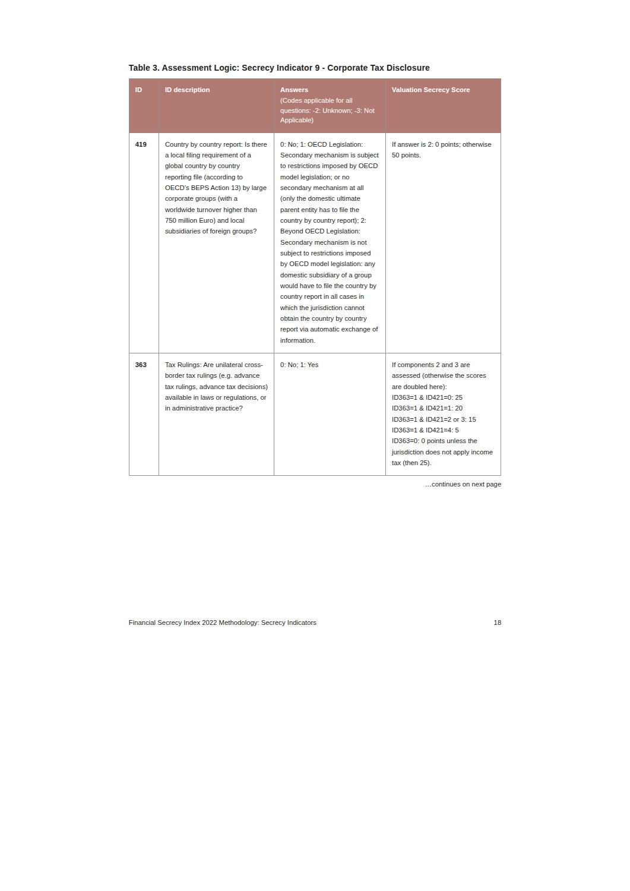Table 3. Assessment Logic: Secrecy Indicator 9 - Corporate Tax Disclosure
| ID | ID description | Answers (Codes applicable for all questions: -2: Unknown; -3: Not Applicable) | Valuation Secrecy Score |
| --- | --- | --- | --- |
| 419 | Country by country report: Is there a local filing requirement of a global country by country reporting file (according to OECD’s BEPS Action 13) by large corporate groups (with a worldwide turnover higher than 750 million Euro) and local subsidiaries of foreign groups? | 0: No; 1: OECD Legislation: Secondary mechanism is subject to restrictions imposed by OECD model legislation; or no secondary mechanism at all (only the domestic ultimate parent entity has to file the country by country report); 2: Beyond OECD Legislation: Secondary mechanism is not subject to restrictions imposed by OECD model legislation: any domestic subsidiary of a group would have to file the country by country report in all cases in which the jurisdiction cannot obtain the country by country report via automatic exchange of information. | If answer is 2: 0 points; otherwise 50 points. |
| 363 | Tax Rulings: Are unilateral cross-border tax rulings (e.g. advance tax rulings, advance tax decisions) available in laws or regulations, or in administrative practice? | 0: No; 1: Yes | If components 2 and 3 are assessed (otherwise the scores are doubled here): ID363=1 & ID421=0: 25 ID363=1 & ID421=1: 20 ID363=1 & ID421=2 or 3: 15 ID363=1 & ID421=4: 5 ID363=0: 0 points unless the jurisdiction does not apply income tax (then 25). |
…continues on next page
Financial Secrecy Index 2022 Methodology: Secrecy Indicators
18